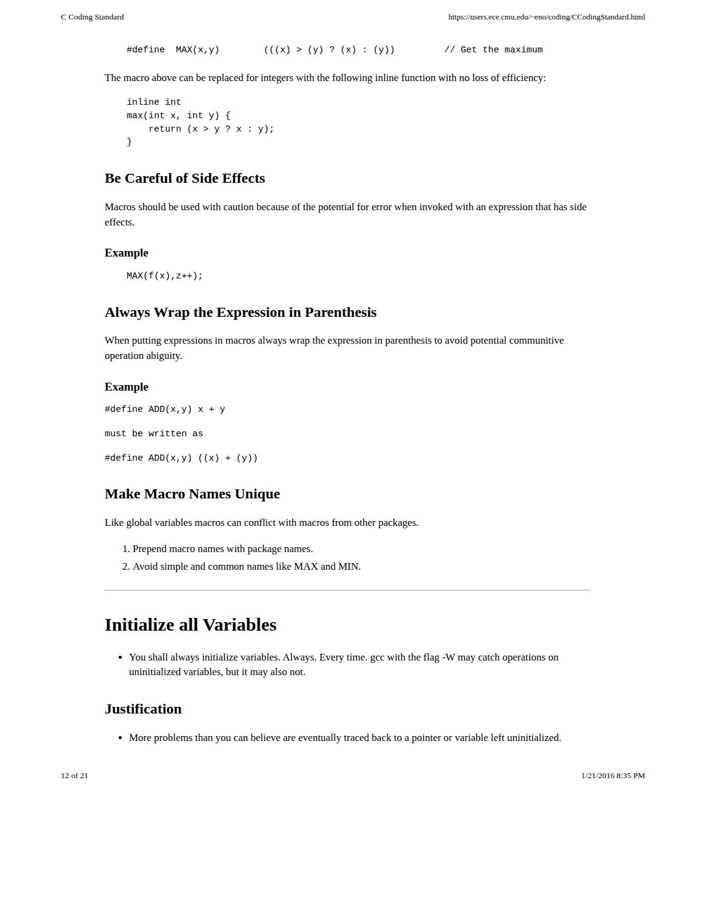C Coding Standard https://users.ece.cmu.edu/~eno/coding/CCodingStandard.html
#define  MAX(x,y)        (((x) > (y) ? (x) : (y))         // Get the maximum
The macro above can be replaced for integers with the following inline function with no loss of efficiency:
inline int
max(int x, int y) {
    return (x > y ? x : y);
}
Be Careful of Side Effects
Macros should be used with caution because of the potential for error when invoked with an expression that has side effects.
Example
MAX(f(x),z++);
Always Wrap the Expression in Parenthesis
When putting expressions in macros always wrap the expression in parenthesis to avoid potential communitive operation abiguity.
Example
#define ADD(x,y) x + y
must be written as
#define ADD(x,y) ((x) + (y))
Make Macro Names Unique
Like global variables macros can conflict with macros from other packages.
Prepend macro names with package names.
Avoid simple and common names like MAX and MIN.
Initialize all Variables
You shall always initialize variables. Always. Every time. gcc with the flag -W may catch operations on uninitialized variables, but it may also not.
Justification
More problems than you can believe are eventually traced back to a pointer or variable left uninitialized.
12 of 21 1/21/2016 8:35 PM